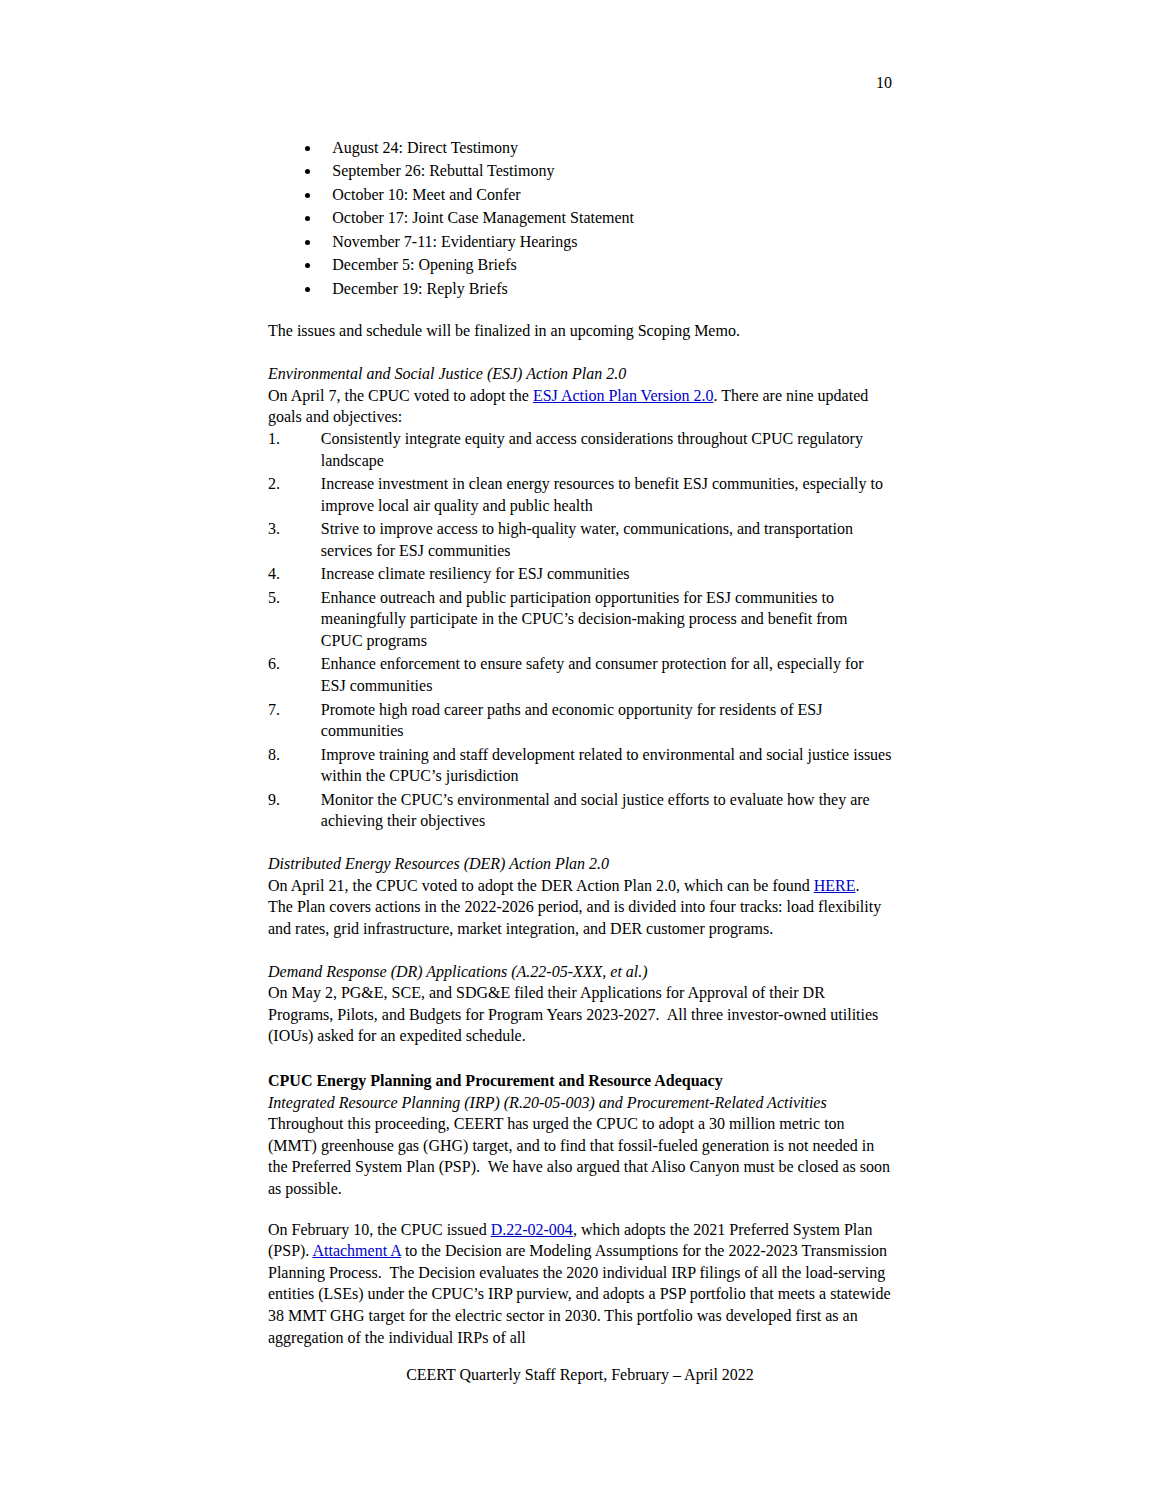10
August 24: Direct Testimony
September 26: Rebuttal Testimony
October 10: Meet and Confer
October 17: Joint Case Management Statement
November 7-11: Evidentiary Hearings
December 5: Opening Briefs
December 19: Reply Briefs
The issues and schedule will be finalized in an upcoming Scoping Memo.
Environmental and Social Justice (ESJ) Action Plan 2.0
On April 7, the CPUC voted to adopt the ESJ Action Plan Version 2.0. There are nine updated goals and objectives:
1. Consistently integrate equity and access considerations throughout CPUC regulatory landscape
2. Increase investment in clean energy resources to benefit ESJ communities, especially to improve local air quality and public health
3. Strive to improve access to high-quality water, communications, and transportation services for ESJ communities
4. Increase climate resiliency for ESJ communities
5. Enhance outreach and public participation opportunities for ESJ communities to meaningfully participate in the CPUC’s decision-making process and benefit from CPUC programs
6. Enhance enforcement to ensure safety and consumer protection for all, especially for ESJ communities
7. Promote high road career paths and economic opportunity for residents of ESJ communities
8. Improve training and staff development related to environmental and social justice issues within the CPUC’s jurisdiction
9. Monitor the CPUC’s environmental and social justice efforts to evaluate how they are achieving their objectives
Distributed Energy Resources (DER) Action Plan 2.0
On April 21, the CPUC voted to adopt the DER Action Plan 2.0, which can be found HERE. The Plan covers actions in the 2022-2026 period, and is divided into four tracks: load flexibility and rates, grid infrastructure, market integration, and DER customer programs.
Demand Response (DR) Applications (A.22-05-XXX, et al.)
On May 2, PG&E, SCE, and SDG&E filed their Applications for Approval of their DR Programs, Pilots, and Budgets for Program Years 2023-2027. All three investor-owned utilities (IOUs) asked for an expedited schedule.
CPUC Energy Planning and Procurement and Resource Adequacy
Integrated Resource Planning (IRP) (R.20-05-003) and Procurement-Related Activities
Throughout this proceeding, CEERT has urged the CPUC to adopt a 30 million metric ton (MMT) greenhouse gas (GHG) target, and to find that fossil-fueled generation is not needed in the Preferred System Plan (PSP). We have also argued that Aliso Canyon must be closed as soon as possible.
On February 10, the CPUC issued D.22-02-004, which adopts the 2021 Preferred System Plan (PSP). Attachment A to the Decision are Modeling Assumptions for the 2022-2023 Transmission Planning Process. The Decision evaluates the 2020 individual IRP filings of all the load-serving entities (LSEs) under the CPUC’s IRP purview, and adopts a PSP portfolio that meets a statewide 38 MMT GHG target for the electric sector in 2030. This portfolio was developed first as an aggregation of the individual IRPs of all
CEERT Quarterly Staff Report, February – April 2022